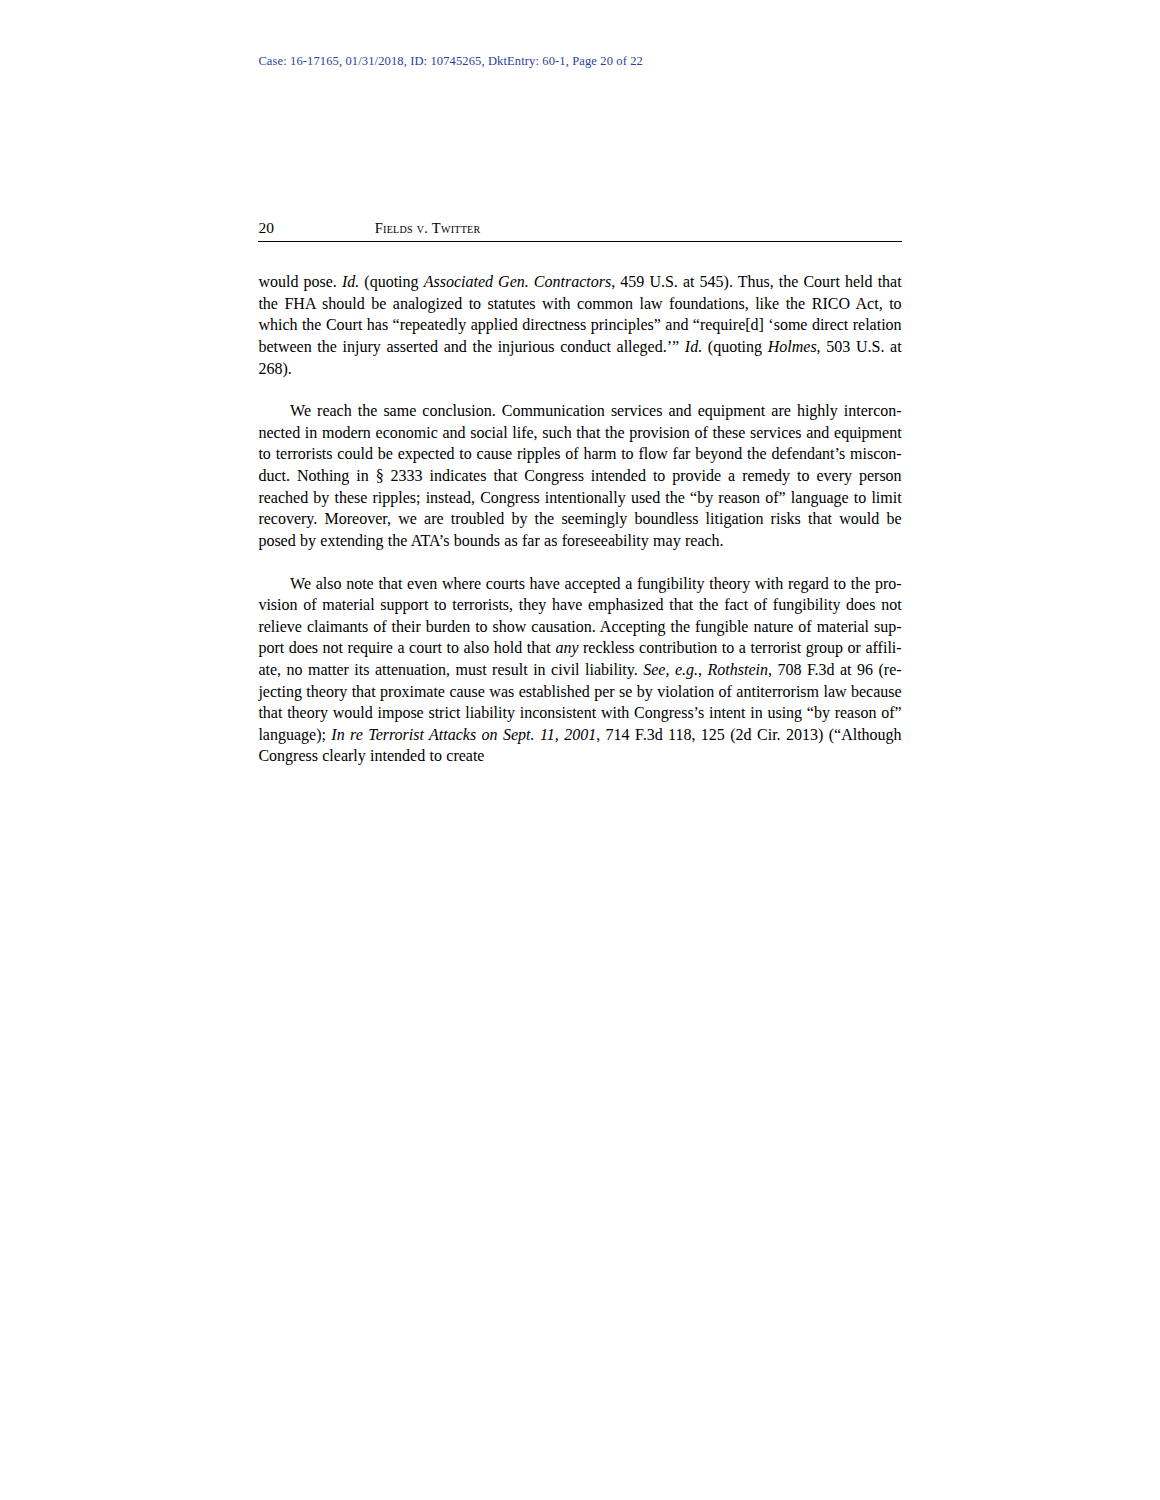Case: 16-17165, 01/31/2018, ID: 10745265, DktEntry: 60-1, Page 20 of 22
20 Fields v. Twitter
would pose. Id. (quoting Associated Gen. Contractors, 459 U.S. at 545). Thus, the Court held that the FHA should be analogized to statutes with common law foundations, like the RICO Act, to which the Court has “repeatedly applied directness principles” and “require[d] ‘some direct relation between the injury asserted and the injurious conduct alleged.’” Id. (quoting Holmes, 503 U.S. at 268).
We reach the same conclusion. Communication services and equipment are highly interconnected in modern economic and social life, such that the provision of these services and equipment to terrorists could be expected to cause ripples of harm to flow far beyond the defendant’s misconduct. Nothing in § 2333 indicates that Congress intended to provide a remedy to every person reached by these ripples; instead, Congress intentionally used the “by reason of” language to limit recovery. Moreover, we are troubled by the seemingly boundless litigation risks that would be posed by extending the ATA’s bounds as far as foreseeability may reach.
We also note that even where courts have accepted a fungibility theory with regard to the provision of material support to terrorists, they have emphasized that the fact of fungibility does not relieve claimants of their burden to show causation. Accepting the fungible nature of material support does not require a court to also hold that any reckless contribution to a terrorist group or affiliate, no matter its attenuation, must result in civil liability. See, e.g., Rothstein, 708 F.3d at 96 (rejecting theory that proximate cause was established per se by violation of antiterrorism law because that theory would impose strict liability inconsistent with Congress’s intent in using “by reason of” language); In re Terrorist Attacks on Sept. 11, 2001, 714 F.3d 118, 125 (2d Cir. 2013) (“Although Congress clearly intended to create